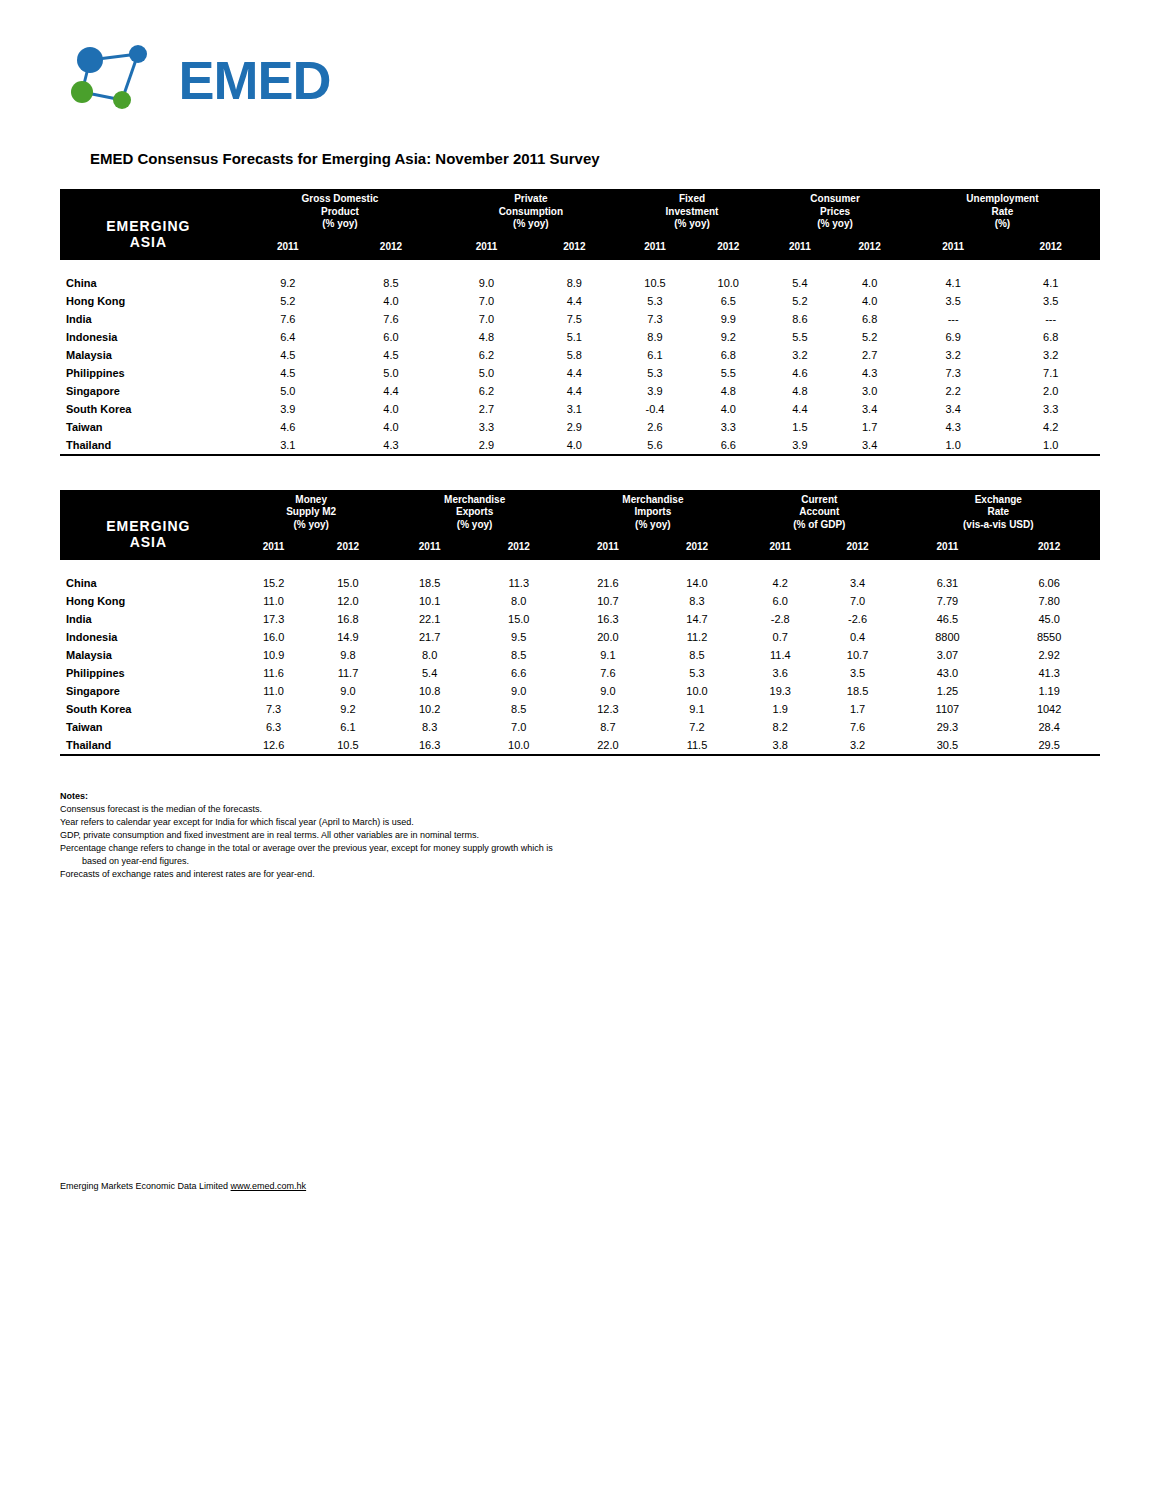EMED
EMED Consensus Forecasts for Emerging Asia: November 2011 Survey
| EMERGING ASIA | Gross Domestic Product (% yoy) | Private Consumption (% yoy) | Fixed Investment (% yoy) | Consumer Prices (% yoy) | Unemployment Rate (%) |
| --- | --- | --- | --- | --- | --- |
| 2011 | 2012 | 2011 | 2012 | 2011 | 2012 | 2011 | 2012 | 2011 | 2012 |
| China | 9.2 | 8.5 | 9.0 | 8.9 | 10.5 | 10.0 | 5.4 | 4.0 | 4.1 | 4.1 |
| Hong Kong | 5.2 | 4.0 | 7.0 | 4.4 | 5.3 | 6.5 | 5.2 | 4.0 | 3.5 | 3.5 |
| India | 7.6 | 7.6 | 7.0 | 7.5 | 7.3 | 9.9 | 8.6 | 6.8 | --- | --- |
| Indonesia | 6.4 | 6.0 | 4.8 | 5.1 | 8.9 | 9.2 | 5.5 | 5.2 | 6.9 | 6.8 |
| Malaysia | 4.5 | 4.5 | 6.2 | 5.8 | 6.1 | 6.8 | 3.2 | 2.7 | 3.2 | 3.2 |
| Philippines | 4.5 | 5.0 | 5.0 | 4.4 | 5.3 | 5.5 | 4.6 | 4.3 | 7.3 | 7.1 |
| Singapore | 5.0 | 4.4 | 6.2 | 4.4 | 3.9 | 4.8 | 4.8 | 3.0 | 2.2 | 2.0 |
| South Korea | 3.9 | 4.0 | 2.7 | 3.1 | -0.4 | 4.0 | 4.4 | 3.4 | 3.4 | 3.3 |
| Taiwan | 4.6 | 4.0 | 3.3 | 2.9 | 2.6 | 3.3 | 1.5 | 1.7 | 4.3 | 4.2 |
| Thailand | 3.1 | 4.3 | 2.9 | 4.0 | 5.6 | 6.6 | 3.9 | 3.4 | 1.0 | 1.0 |
| EMERGING ASIA | Money Supply M2 (% yoy) | Merchandise Exports (% yoy) | Merchandise Imports (% yoy) | Current Account (% of GDP) | Exchange Rate (vis-a-vis USD) |
| --- | --- | --- | --- | --- | --- |
| 2011 | 2012 | 2011 | 2012 | 2011 | 2012 | 2011 | 2012 | 2011 | 2012 |
| China | 15.2 | 15.0 | 18.5 | 11.3 | 21.6 | 14.0 | 4.2 | 3.4 | 6.31 | 6.06 |
| Hong Kong | 11.0 | 12.0 | 10.1 | 8.0 | 10.7 | 8.3 | 6.0 | 7.0 | 7.79 | 7.80 |
| India | 17.3 | 16.8 | 22.1 | 15.0 | 16.3 | 14.7 | -2.8 | -2.6 | 46.5 | 45.0 |
| Indonesia | 16.0 | 14.9 | 21.7 | 9.5 | 20.0 | 11.2 | 0.7 | 0.4 | 8800 | 8550 |
| Malaysia | 10.9 | 9.8 | 8.0 | 8.5 | 9.1 | 8.5 | 11.4 | 10.7 | 3.07 | 2.92 |
| Philippines | 11.6 | 11.7 | 5.4 | 6.6 | 7.6 | 5.3 | 3.6 | 3.5 | 43.0 | 41.3 |
| Singapore | 11.0 | 9.0 | 10.8 | 9.0 | 9.0 | 10.0 | 19.3 | 18.5 | 1.25 | 1.19 |
| South Korea | 7.3 | 9.2 | 10.2 | 8.5 | 12.3 | 9.1 | 1.9 | 1.7 | 1107 | 1042 |
| Taiwan | 6.3 | 6.1 | 8.3 | 7.0 | 8.7 | 7.2 | 8.2 | 7.6 | 29.3 | 28.4 |
| Thailand | 12.6 | 10.5 | 16.3 | 10.0 | 22.0 | 11.5 | 3.8 | 3.2 | 30.5 | 29.5 |
Notes:
Consensus forecast is the median of the forecasts.
Year refers to calendar year except for India for which fiscal year (April to March) is used.
GDP, private consumption and fixed investment are in real terms. All other variables are in nominal terms.
Percentage change refers to change in the total or average over the previous year, except for money supply growth which is
based on year-end figures.
Forecasts of exchange rates and interest rates are for year-end.
Emerging Markets Economic Data Limited www.emed.com.hk